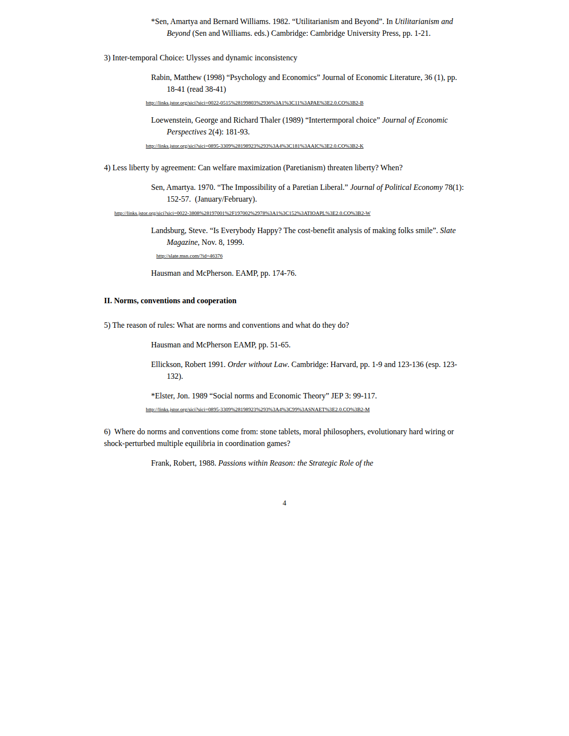*Sen, Amartya and Bernard Williams. 1982. “Utilitarianism and Beyond”. In Utilitarianism and Beyond (Sen and Williams. eds.) Cambridge: Cambridge University Press, pp. 1-21.
3) Inter-temporal Choice: Ulysses and dynamic inconsistency
Rabin, Matthew (1998) “Psychology and Economics” Journal of Economic Literature, 36 (1), pp. 18-41 (read 38-41)
http://links.jstor.org/sici?sici=0022-0515%28199803%2936%3A1%3C11%3APAE%3E2.0.CO%3B2-B
Loewenstein, George and Richard Thaler (1989) “Intertermporal choice” Journal of Economic Perspectives 2(4): 181-93.
http://links.jstor.org/sici?sici=0895-3309%28198923%293%3A4%3C181%3AAIC%3E2.0.CO%3B2-K
4) Less liberty by agreement: Can welfare maximization (Paretianism) threaten liberty? When?
Sen, Amartya. 1970. “The Impossibility of a Paretian Liberal.” Journal of Political Economy 78(1): 152-57. (January/February).
http://links.jstor.org/sici?sici=0022-3808%28197001%2F197002%2978%3A1%3C152%3ATIOAPL%3E2.0.CO%3B2-W
Landsburg, Steve. “Is Everybody Happy? The cost-benefit analysis of making folks smile”. Slate Magazine, Nov. 8, 1999.
http://slate.msn.com/?id=46376
Hausman and McPherson. EAMP, pp. 174-76.
II. Norms, conventions and cooperation
5) The reason of rules: What are norms and conventions and what do they do?
Hausman and McPherson EAMP, pp. 51-65.
Ellickson, Robert 1991. Order without Law. Cambridge: Harvard, pp. 1-9 and 123-136 (esp. 123-132).
*Elster, Jon. 1989 “Social norms and Economic Theory” JEP 3: 99-117.
http://links.jstor.org/sici?sici=0895-3309%28198923%293%3A4%3C99%3ASNAET%3E2.0.CO%3B2-M
6) Where do norms and conventions come from: stone tablets, moral philosophers, evolutionary hard wiring or shock-perturbed multiple equilibria in coordination games?
Frank, Robert, 1988. Passions within Reason: the Strategic Role of the
4